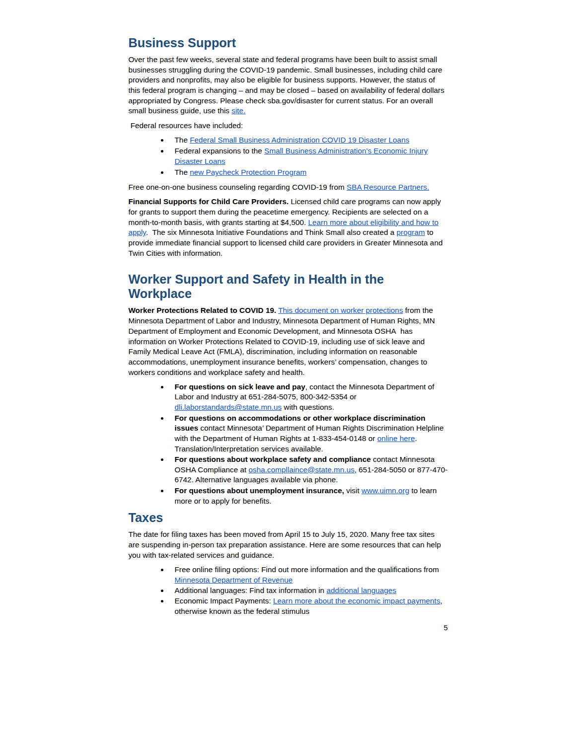Business Support
Over the past few weeks, several state and federal programs have been built to assist small businesses struggling during the COVID-19 pandemic. Small businesses, including child care providers and nonprofits, may also be eligible for business supports. However, the status of this federal program is changing – and may be closed – based on availability of federal dollars appropriated by Congress. Please check sba.gov/disaster for current status. For an overall small business guide, use this site.
Federal resources have included:
The Federal Small Business Administration COVID 19 Disaster Loans
Federal expansions to the Small Business Administration's Economic Injury Disaster Loans
The new Paycheck Protection Program
Free one-on-one business counseling regarding COVID-19 from SBA Resource Partners.
Financial Supports for Child Care Providers. Licensed child care programs can now apply for grants to support them during the peacetime emergency. Recipients are selected on a month-to-month basis, with grants starting at $4,500. Learn more about eligibility and how to apply. The six Minnesota Initiative Foundations and Think Small also created a program to provide immediate financial support to licensed child care providers in Greater Minnesota and Twin Cities with information.
Worker Support and Safety in Health in the Workplace
Worker Protections Related to COVID 19. This document on worker protections from the Minnesota Department of Labor and Industry, Minnesota Department of Human Rights, MN Department of Employment and Economic Development, and Minnesota OSHA has information on Worker Protections Related to COVID-19, including use of sick leave and Family Medical Leave Act (FMLA), discrimination, including information on reasonable accommodations, unemployment insurance benefits, workers’ compensation, changes to workers conditions and workplace safety and health.
For questions on sick leave and pay, contact the Minnesota Department of Labor and Industry at 651-284-5075, 800-342-5354 or dli.laborstandards@state.mn.us with questions.
For questions on accommodations or other workplace discrimination issues contact Minnesota’ Department of Human Rights Discrimination Helpline with the Department of Human Rights at 1-833-454-0148 or online here. Translation/Interpretation services available.
For questions about workplace safety and compliance contact Minnesota OSHA Compliance at osha.compllaince@state.mn.us, 651-284-5050 or 877-470-6742. Alternative languages available via phone.
For questions about unemployment insurance, visit www.uimn.org to learn more or to apply for benefits.
Taxes
The date for filing taxes has been moved from April 15 to July 15, 2020. Many free tax sites are suspending in-person tax preparation assistance. Here are some resources that can help you with tax-related services and guidance.
Free online filing options: Find out more information and the qualifications from Minnesota Department of Revenue
Additional languages: Find tax information in additional languages
Economic Impact Payments: Learn more about the economic impact payments, otherwise known as the federal stimulus
5